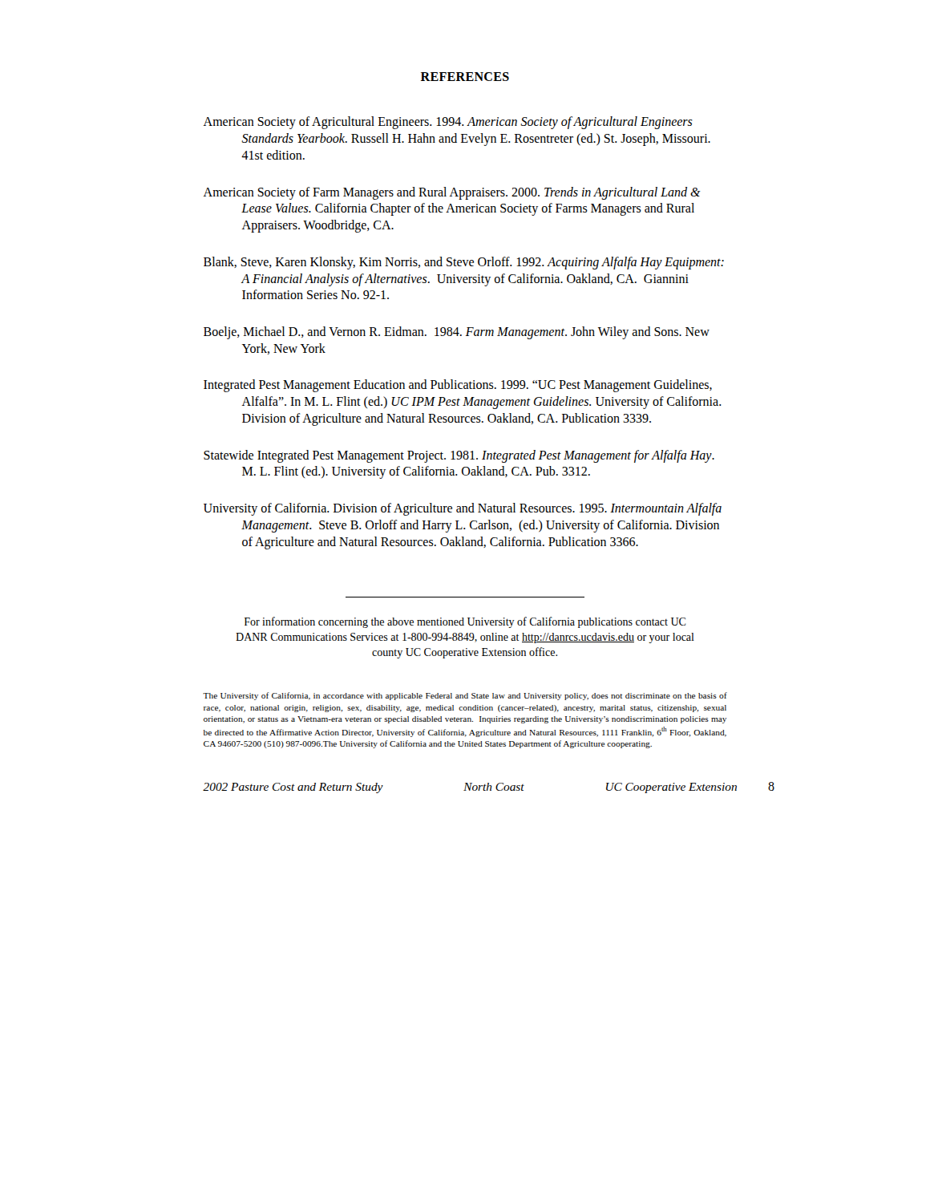REFERENCES
American Society of Agricultural Engineers. 1994. American Society of Agricultural Engineers Standards Yearbook. Russell H. Hahn and Evelyn E. Rosentreter (ed.) St. Joseph, Missouri. 41st edition.
American Society of Farm Managers and Rural Appraisers. 2000. Trends in Agricultural Land & Lease Values. California Chapter of the American Society of Farms Managers and Rural Appraisers. Woodbridge, CA.
Blank, Steve, Karen Klonsky, Kim Norris, and Steve Orloff. 1992. Acquiring Alfalfa Hay Equipment: A Financial Analysis of Alternatives. University of California. Oakland, CA. Giannini Information Series No. 92-1.
Boelje, Michael D., and Vernon R. Eidman. 1984. Farm Management. John Wiley and Sons. New York, New York
Integrated Pest Management Education and Publications. 1999. “UC Pest Management Guidelines, Alfalfa”. In M. L. Flint (ed.) UC IPM Pest Management Guidelines. University of California. Division of Agriculture and Natural Resources. Oakland, CA. Publication 3339.
Statewide Integrated Pest Management Project. 1981. Integrated Pest Management for Alfalfa Hay. M. L. Flint (ed.). University of California. Oakland, CA. Pub. 3312.
University of California. Division of Agriculture and Natural Resources. 1995. Intermountain Alfalfa Management. Steve B. Orloff and Harry L. Carlson, (ed.) University of California. Division of Agriculture and Natural Resources. Oakland, California. Publication 3366.
For information concerning the above mentioned University of California publications contact UC DANR Communications Services at 1-800-994-8849, online at http://danrcs.ucdavis.edu or your local county UC Cooperative Extension office.
The University of California, in accordance with applicable Federal and State law and University policy, does not discriminate on the basis of race, color, national origin, religion, sex, disability, age, medical condition (cancer–related), ancestry, marital status, citizenship, sexual orientation, or status as a Vietnam-era veteran or special disabled veteran. Inquiries regarding the University’s nondiscrimination policies may be directed to the Affirmative Action Director, University of California, Agriculture and Natural Resources, 1111 Franklin, 6th Floor, Oakland, CA 94607-5200 (510) 987-0096.The University of California and the United States Department of Agriculture cooperating.
2002 Pasture Cost and Return Study North Coast UC Cooperative Extension 8